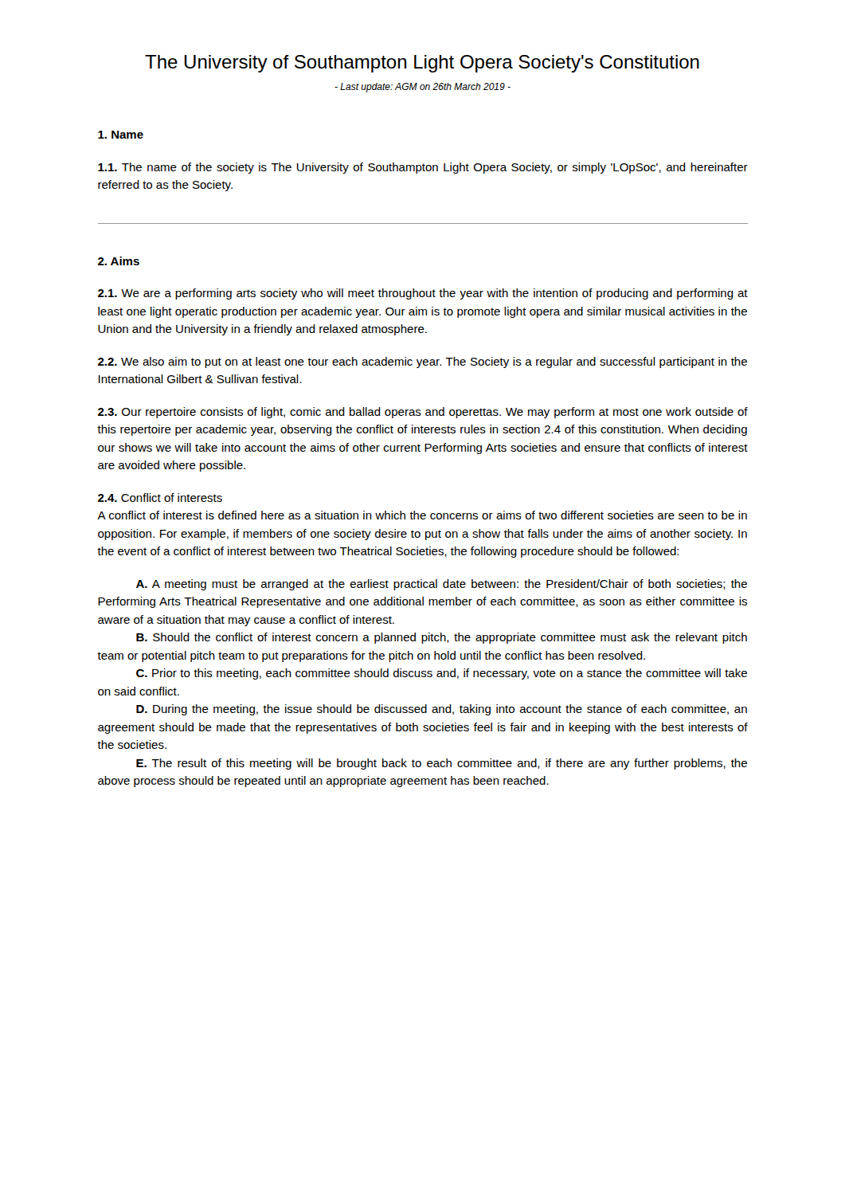The University of Southampton Light Opera Society's Constitution
- Last update: AGM on 26th March 2019 -
1. Name
1.1. The name of the society is The University of Southampton Light Opera Society, or simply 'LOpSoc', and hereinafter referred to as the Society.
2. Aims
2.1. We are a performing arts society who will meet throughout the year with the intention of producing and performing at least one light operatic production per academic year. Our aim is to promote light opera and similar musical activities in the Union and the University in a friendly and relaxed atmosphere.
2.2. We also aim to put on at least one tour each academic year. The Society is a regular and successful participant in the International Gilbert & Sullivan festival.
2.3. Our repertoire consists of light, comic and ballad operas and operettas. We may perform at most one work outside of this repertoire per academic year, observing the conflict of interests rules in section 2.4 of this constitution. When deciding our shows we will take into account the aims of other current Performing Arts societies and ensure that conflicts of interest are avoided where possible.
2.4. Conflict of interests
A conflict of interest is defined here as a situation in which the concerns or aims of two different societies are seen to be in opposition. For example, if members of one society desire to put on a show that falls under the aims of another society. In the event of a conflict of interest between two Theatrical Societies, the following procedure should be followed:
A. A meeting must be arranged at the earliest practical date between: the President/Chair of both societies; the Performing Arts Theatrical Representative and one additional member of each committee, as soon as either committee is aware of a situation that may cause a conflict of interest.
B. Should the conflict of interest concern a planned pitch, the appropriate committee must ask the relevant pitch team or potential pitch team to put preparations for the pitch on hold until the conflict has been resolved.
C. Prior to this meeting, each committee should discuss and, if necessary, vote on a stance the committee will take on said conflict.
D. During the meeting, the issue should be discussed and, taking into account the stance of each committee, an agreement should be made that the representatives of both societies feel is fair and in keeping with the best interests of the societies.
E. The result of this meeting will be brought back to each committee and, if there are any further problems, the above process should be repeated until an appropriate agreement has been reached.